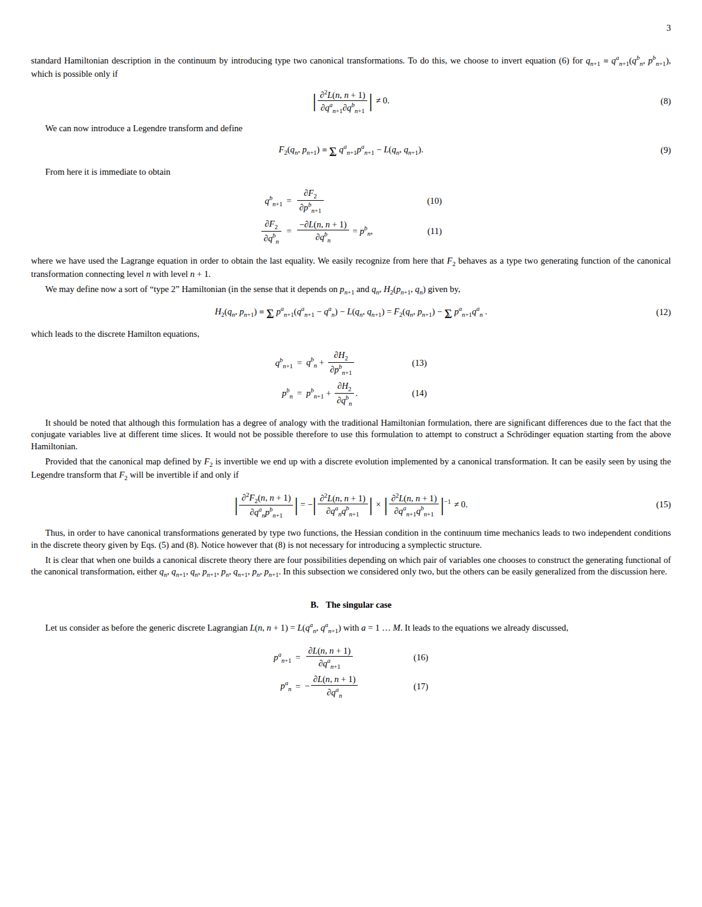3
standard Hamiltonian description in the continuum by introducing type two canonical transformations. To do this, we choose to invert equation (6) for qn+1 ≡ qan+1(qbn, pbn+1), which is possible only if
|∂2L(n, n + 1)∂qan+1∂qbn+1|≠ 0.
(8)
We can now introduce a Legendre transform and define
F2(qn, pn+1) ≡ Σa qan+1pan+1 − L(qn, qn+1).
(9)
From here it is immediate to obtain
| q b n +1 | = | ∂ F 2 ∂ p b n +1 | (10) |
| ∂ F 2 ∂ q b n | = | −∂ L ( n , n + 1) ∂ q b n = p b n , | (11) |
where we have used the Lagrange equation in order to obtain the last equality. We easily recognize from here that F2 behaves as a type two generating function of the canonical transformation connecting level n with level n + 1.
We may define now a sort of “type 2” Hamiltonian (in the sense that it depends on pn+1 and qn, H2(pn+1, qn) given by,
H2(qn, pn+1) ≡ Σa pan+1(qan+1 − qan) − L(qn, qn+1) = F2(qn, pn+1) − Σa pan+1qan .
(12)
which leads to the discrete Hamilton equations,
| q b n +1 | = | q b n + ∂ H 2 ∂ p b n +1 | (13) |
| p b n | = | p b n +1 + ∂ H 2 ∂ q b n . | (14) |
It should be noted that although this formulation has a degree of analogy with the traditional Hamiltonian formulation, there are significant differences due to the fact that the conjugate variables live at different time slices. It would not be possible therefore to use this formulation to attempt to construct a Schrödinger equation starting from the above Hamiltonian.
Provided that the canonical map defined by F2 is invertible we end up with a discrete evolution implemented by a canonical transformation. It can be easily seen by using the Legendre transform that F2 will be invertible if and only if
|∂2F2(n, n + 1)∂qanpbn+1| = −|∂2L(n, n + 1)∂qanqbn+1|×|∂2L(n, n + 1)∂qan+1qbn+1|−1≠ 0.
(15)
Thus, in order to have canonical transformations generated by type two functions, the Hessian condition in the continuum time mechanics leads to two independent conditions in the discrete theory given by Eqs. (5) and (8). Notice however that (8) is not necessary for introducing a symplectic structure.
It is clear that when one builds a canonical discrete theory there are four possibilities depending on which pair of variables one chooses to construct the generating functional of the canonical transformation, either qn, qn+1, qn, pn+1, pn, qn+1, pn, pn+1. In this subsection we considered only two, but the others can be easily generalized from the discussion here.
B. The singular case
Let us consider as before the generic discrete Lagrangian L(n, n + 1) = L(qan, qan+1) with a = 1 … M. It leads to the equations we already discussed,
| p a n +1 | = | ∂ L ( n , n + 1) ∂ q a n +1 | (16) |
| p a n | = | − ∂ L ( n , n + 1) ∂ q a n | (17) |